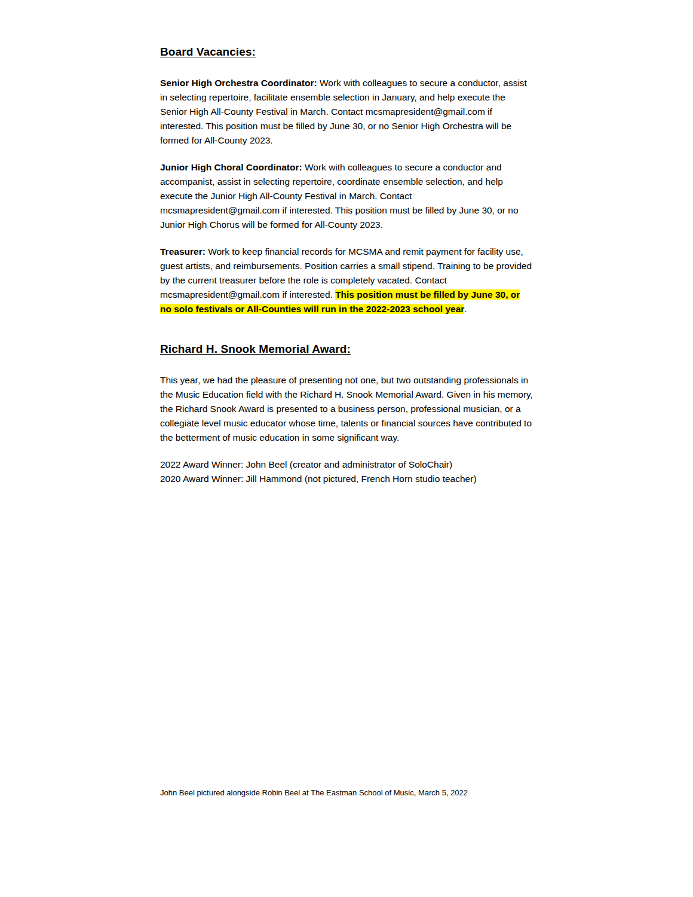Board Vacancies:
Senior High Orchestra Coordinator: Work with colleagues to secure a conductor, assist in selecting repertoire, facilitate ensemble selection in January, and help execute the Senior High All-County Festival in March. Contact mcsmapresident@gmail.com if interested. This position must be filled by June 30, or no Senior High Orchestra will be formed for All-County 2023.
Junior High Choral Coordinator: Work with colleagues to secure a conductor and accompanist, assist in selecting repertoire, coordinate ensemble selection, and help execute the Junior High All-County Festival in March. Contact mcsmapresident@gmail.com if interested. This position must be filled by June 30, or no Junior High Chorus will be formed for All-County 2023.
Treasurer: Work to keep financial records for MCSMA and remit payment for facility use, guest artists, and reimbursements. Position carries a small stipend. Training to be provided by the current treasurer before the role is completely vacated. Contact mcsmapresident@gmail.com if interested. This position must be filled by June 30, or no solo festivals or All-Counties will run in the 2022-2023 school year.
Richard H. Snook Memorial Award:
This year, we had the pleasure of presenting not one, but two outstanding professionals in the Music Education field with the Richard H. Snook Memorial Award. Given in his memory, the Richard Snook Award is presented to a business person, professional musician, or a collegiate level music educator whose time, talents or financial sources have contributed to the betterment of music education in some significant way.
2022 Award Winner: John Beel (creator and administrator of SoloChair)
2020 Award Winner: Jill Hammond (not pictured, French Horn studio teacher)
John Beel pictured alongside Robin Beel at The Eastman School of Music, March 5, 2022